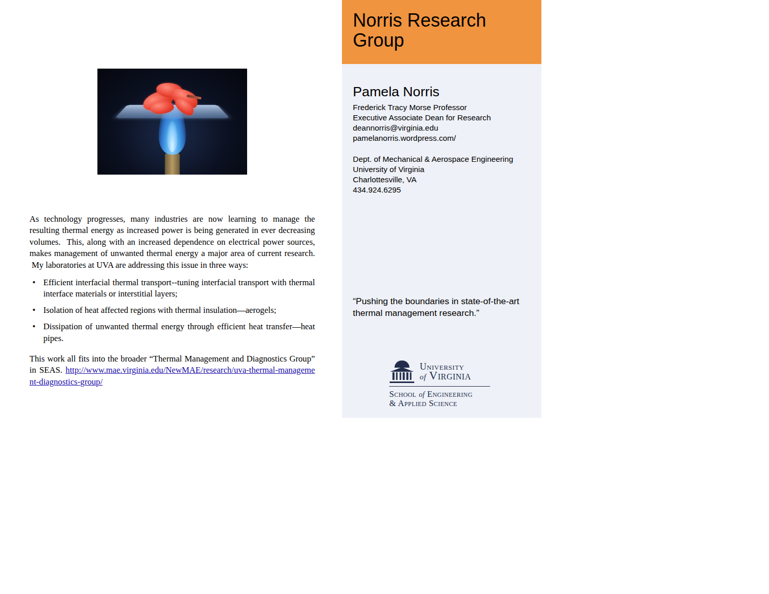As technology progresses, many industries are now learning to manage the resulting thermal energy as increased power is being generated in ever decreasing volumes. This, along with an increased dependence on electrical power sources, makes management of unwanted thermal energy a major area of current research. My laboratories at UVA are addressing this issue in three ways:
Efficient interfacial thermal transport--tuning interfacial transport with thermal interface materials or interstitial layers;
Isolation of heat affected regions with thermal insulation—aerogels;
Dissipation of unwanted thermal energy through efficient heat transfer—heat pipes.
This work all fits into the broader “Thermal Management and Diagnostics Group” in SEAS. http://www.mae.virginia.edu/NewMAE/research/uva-thermal-management-diagnostics-group/
Norris Research
Group
Pamela Norris
Frederick Tracy Morse Professor
Executive Associate Dean for Research
deannorris@virginia.edu
pamelanorris.wordpress.com/
Dept. of Mechanical & Aerospace Engineering
University of Virginia
Charlottesville, VA
434.924.6295
“Pushing the boundaries in state-of-the-art thermal management research.”
University of Virginia
School of Engineering
& Applied Science